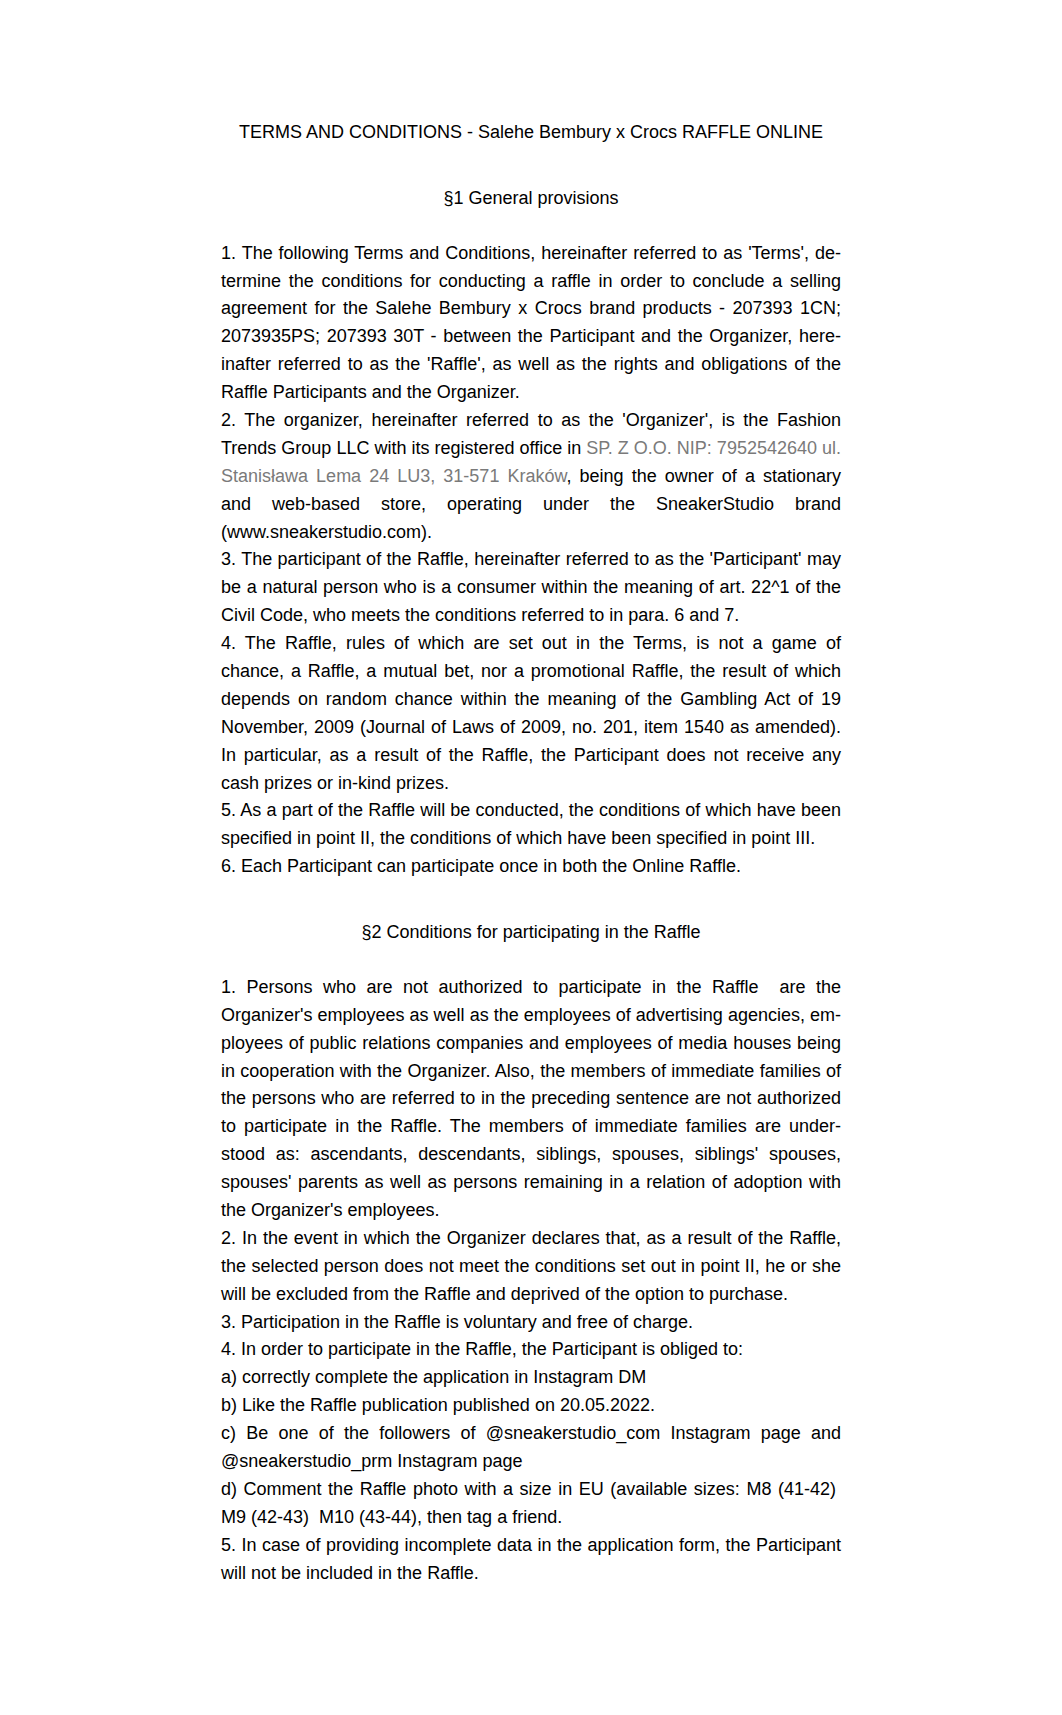TERMS AND CONDITIONS - Salehe Bembury x Crocs RAFFLE ONLINE
§1 General provisions
1. The following Terms and Conditions, hereinafter referred to as 'Terms', determine the conditions for conducting a raffle in order to conclude a selling agreement for the Salehe Bembury x Crocs brand products - 207393 1CN; 2073935PS; 207393 30T - between the Participant and the Organizer, hereinafter referred to as the 'Raffle', as well as the rights and obligations of the Raffle Participants and the Organizer.
2. The organizer, hereinafter referred to as the 'Organizer', is the Fashion Trends Group LLC with its registered office in SP. Z O.O. NIP: 7952542640 ul. Stanisława Lema 24 LU3, 31-571 Kraków, being the owner of a stationary and web-based store, operating under the SneakerStudio brand (www.sneakerstudio.com).
3. The participant of the Raffle, hereinafter referred to as the 'Participant' may be a natural person who is a consumer within the meaning of art. 22^1 of the Civil Code, who meets the conditions referred to in para. 6 and 7.
4. The Raffle, rules of which are set out in the Terms, is not a game of chance, a Raffle, a mutual bet, nor a promotional Raffle, the result of which depends on random chance within the meaning of the Gambling Act of 19 November, 2009 (Journal of Laws of 2009, no. 201, item 1540 as amended). In particular, as a result of the Raffle, the Participant does not receive any cash prizes or in-kind prizes.
5. As a part of the Raffle will be conducted, the conditions of which have been specified in point II, the conditions of which have been specified in point III.
6. Each Participant can participate once in both the Online Raffle.
§2 Conditions for participating in the Raffle
1. Persons who are not authorized to participate in the Raffle are the Organizer's employees as well as the employees of advertising agencies, employees of public relations companies and employees of media houses being in cooperation with the Organizer. Also, the members of immediate families of the persons who are referred to in the preceding sentence are not authorized to participate in the Raffle. The members of immediate families are understood as: ascendants, descendants, siblings, spouses, siblings' spouses, spouses' parents as well as persons remaining in a relation of adoption with the Organizer's employees.
2. In the event in which the Organizer declares that, as a result of the Raffle, the selected person does not meet the conditions set out in point II, he or she will be excluded from the Raffle and deprived of the option to purchase.
3. Participation in the Raffle is voluntary and free of charge.
4. In order to participate in the Raffle, the Participant is obliged to:
a) correctly complete the application in Instagram DM
b) Like the Raffle publication published on 20.05.2022.
c) Be one of the followers of @sneakerstudio_com Instagram page and @sneakerstudio_prm Instagram page
d) Comment the Raffle photo with a size in EU (available sizes: M8 (41-42) M9 (42-43) M10 (43-44), then tag a friend.
5. In case of providing incomplete data in the application form, the Participant will not be included in the Raffle.